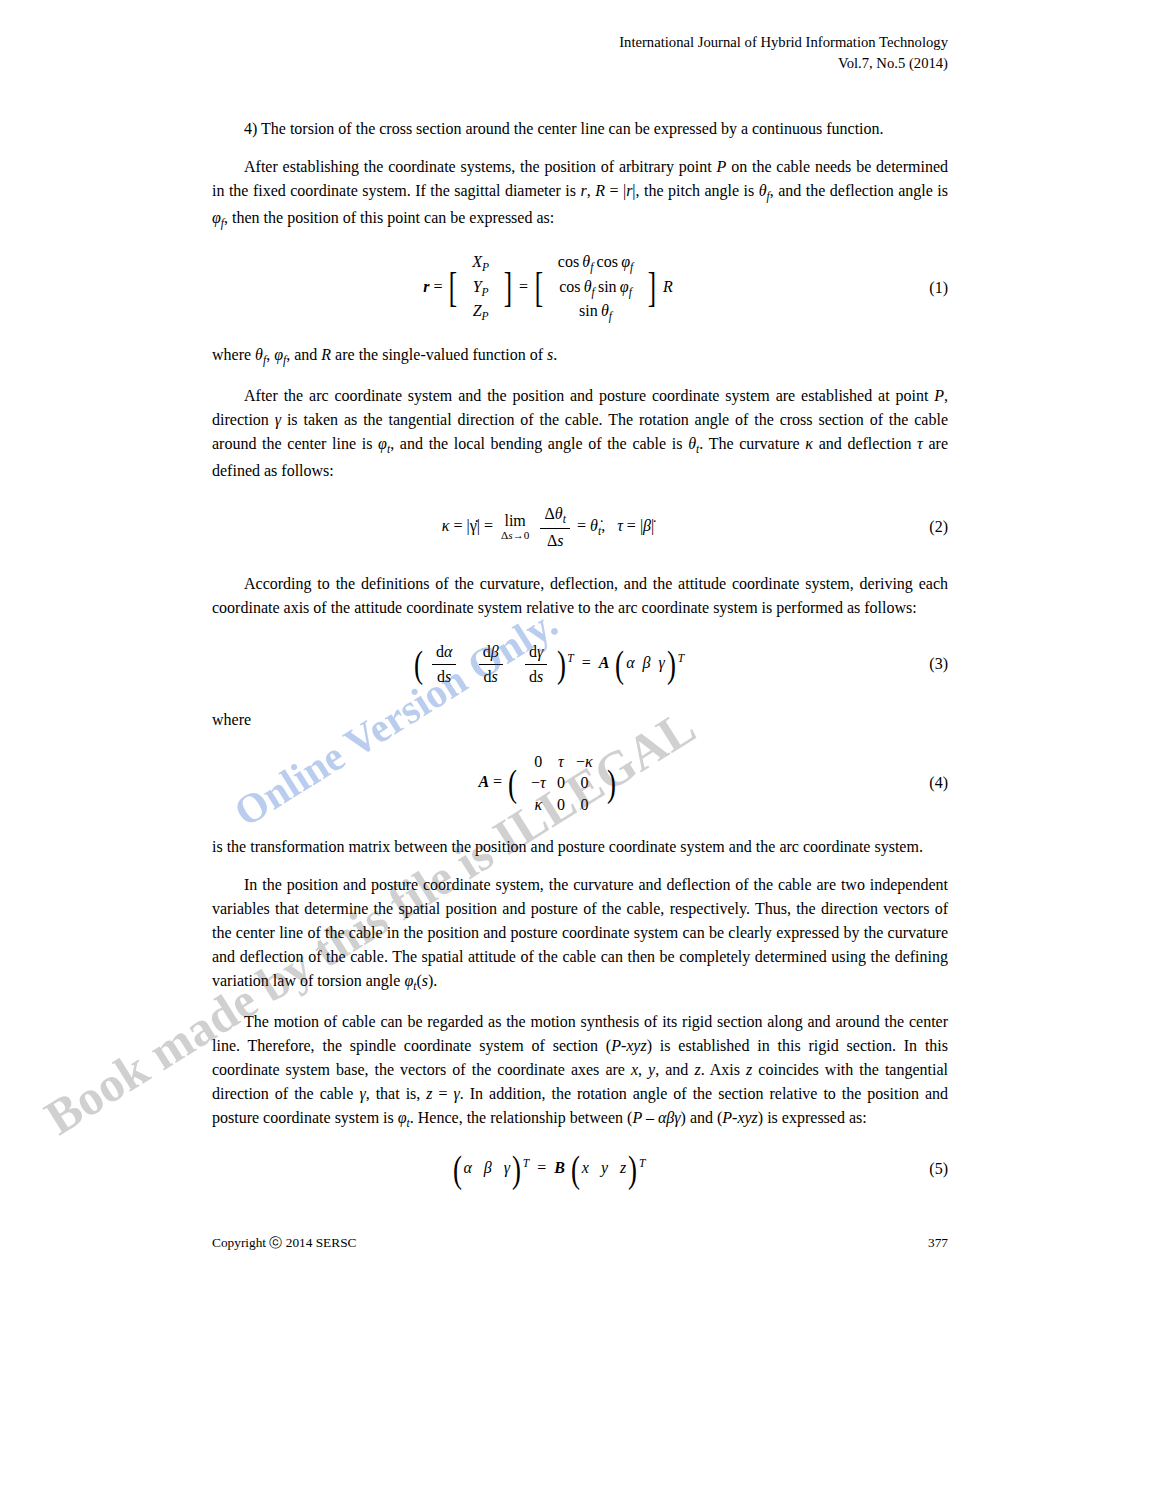Book made by this file is ILLEGAL
Online Version Only.
International Journal of Hybrid Information Technology
Vol.7, No.5 (2014)
4) The torsion of the cross section around the center line can be expressed by a continuous function.
After establishing the coordinate systems, the position of arbitrary point P on the cable needs be determined in the fixed coordinate system. If the sagittal diameter is r, R = |r|, the pitch angle is θf, and the deflection angle is φf, then the position of this point can be expressed as:
r = [
| X P |
| Y P |
| Z P |
] = [
| cos θ f cos φ f |
| cos θ f sin φ f |
| sin θ f |
] R
(1)
where θf, φf, and R are the single-valued function of s.
After the arc coordinate system and the position and posture coordinate system are established at point P, direction γ is taken as the tangential direction of the cable. The rotation angle of the cross section of the cable around the center line is φt, and the local bending angle of the cable is θt. The curvature κ and deflection τ are defined as follows:
κ = |γ̇̇| = lim Δs→0 Δθt Δs = θ̇t, τ = |β̇|
(2)
According to the definitions of the curvature, deflection, and the attitude coordinate system, deriving each coordinate axis of the attitude coordinate system relative to the arc coordinate system is performed as follows:
( dα ds dβ ds dγ ds )T = A (α β γ)T
(3)
where
A = (
| 0 | τ | − κ |
| − τ | 0 | 0 |
| κ | 0 | 0 |
)
(4)
is the transformation matrix between the position and posture coordinate system and the arc coordinate system.
In the position and posture coordinate system, the curvature and deflection of the cable are two independent variables that determine the spatial position and posture of the cable, respectively. Thus, the direction vectors of the center line of the cable in the position and posture coordinate system can be clearly expressed by the curvature and deflection of the cable. The spatial attitude of the cable can then be completely determined using the defining variation law of torsion angle φt(s).
The motion of cable can be regarded as the motion synthesis of its rigid section along and around the center line. Therefore, the spindle coordinate system of section (P-xyz) is established in this rigid section. In this coordinate system base, the vectors of the coordinate axes are x, y, and z. Axis z coincides with the tangential direction of the cable γ, that is, z = γ. In addition, the rotation angle of the section relative to the position and posture coordinate system is φt. Hence, the relationship between (P – αβγ) and (P-xyz) is expressed as:
(α β γ)T = B (x y z)T
(5)
Copyright ⓒ 2014 SERSC 377